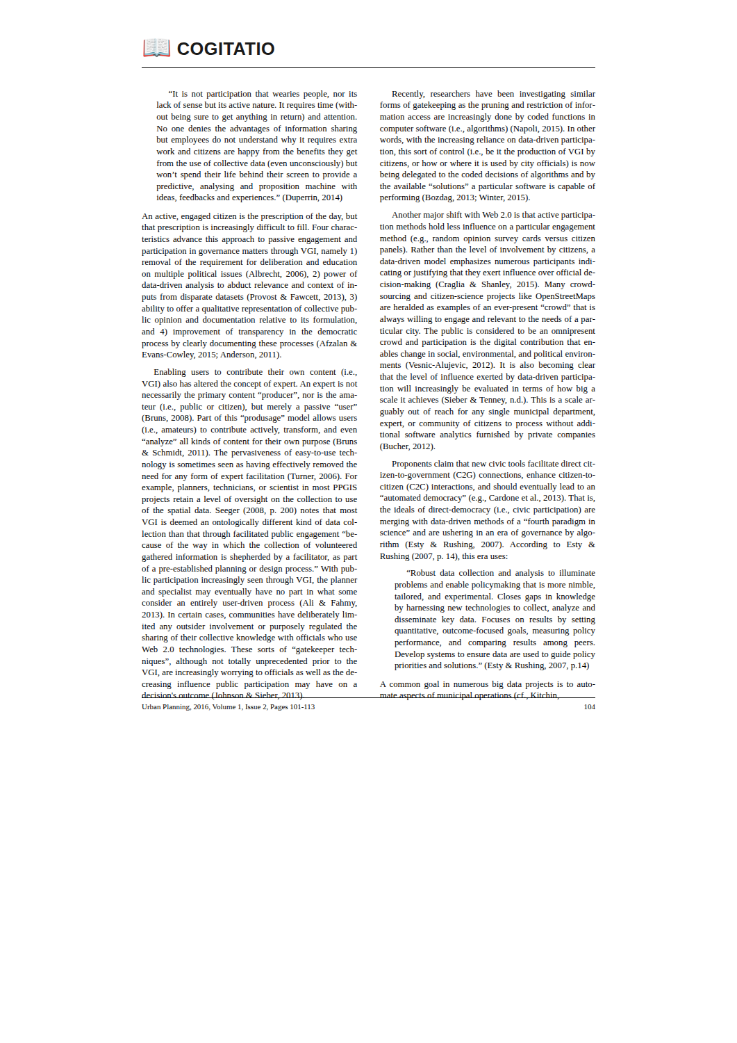📖 COGITATIO
“It is not participation that wearies people, nor its lack of sense but its active nature. It requires time (without being sure to get anything in return) and attention. No one denies the advantages of information sharing but employees do not understand why it requires extra work and citizens are happy from the benefits they get from the use of collective data (even unconsciously) but won’t spend their life behind their screen to provide a predictive, analysing and proposition machine with ideas, feedbacks and experiences.” (Duperrin, 2014)
An active, engaged citizen is the prescription of the day, but that prescription is increasingly difficult to fill. Four characteristics advance this approach to passive engagement and participation in governance matters through VGI, namely 1) removal of the requirement for deliberation and education on multiple political issues (Albrecht, 2006), 2) power of data-driven analysis to abduct relevance and context of inputs from disparate datasets (Provost & Fawcett, 2013), 3) ability to offer a qualitative representation of collective public opinion and documentation relative to its formulation, and 4) improvement of transparency in the democratic process by clearly documenting these processes (Afzalan & Evans-Cowley, 2015; Anderson, 2011).
Enabling users to contribute their own content (i.e., VGI) also has altered the concept of expert. An expert is not necessarily the primary content “producer”, nor is the amateur (i.e., public or citizen), but merely a passive “user” (Bruns, 2008). Part of this “produsage” model allows users (i.e., amateurs) to contribute actively, transform, and even “analyze” all kinds of content for their own purpose (Bruns & Schmidt, 2011). The pervasiveness of easy-to-use technology is sometimes seen as having effectively removed the need for any form of expert facilitation (Turner, 2006). For example, planners, technicians, or scientist in most PPGIS projects retain a level of oversight on the collection to use of the spatial data. Seeger (2008, p. 200) notes that most VGI is deemed an ontologically different kind of data collection than that through facilitated public engagement “because of the way in which the collection of volunteered gathered information is shepherded by a facilitator, as part of a pre-established planning or design process.” With public participation increasingly seen through VGI, the planner and specialist may eventually have no part in what some consider an entirely user-driven process (Ali & Fahmy, 2013). In certain cases, communities have deliberately limited any outsider involvement or purposely regulated the sharing of their collective knowledge with officials who use Web 2.0 technologies. These sorts of “gatekeeper techniques”, although not totally unprecedented prior to the VGI, are increasingly worrying to officials as well as the decreasing influence public participation may have on a decision's outcome (Johnson & Sieber, 2013).
Recently, researchers have been investigating similar forms of gatekeeping as the pruning and restriction of information access are increasingly done by coded functions in computer software (i.e., algorithms) (Napoli, 2015). In other words, with the increasing reliance on data-driven participation, this sort of control (i.e., be it the production of VGI by citizens, or how or where it is used by city officials) is now being delegated to the coded decisions of algorithms and by the available “solutions” a particular software is capable of performing (Bozdag, 2013; Winter, 2015).
Another major shift with Web 2.0 is that active participation methods hold less influence on a particular engagement method (e.g., random opinion survey cards versus citizen panels). Rather than the level of involvement by citizens, a data-driven model emphasizes numerous participants indicating or justifying that they exert influence over official decision-making (Craglia & Shanley, 2015). Many crowdsourcing and citizen-science projects like OpenStreetMaps are heralded as examples of an ever-present “crowd” that is always willing to engage and relevant to the needs of a particular city. The public is considered to be an omnipresent crowd and participation is the digital contribution that enables change in social, environmental, and political environments (Vesnic-Alujevic, 2012). It is also becoming clear that the level of influence exerted by data-driven participation will increasingly be evaluated in terms of how big a scale it achieves (Sieber & Tenney, n.d.). This is a scale arguably out of reach for any single municipal department, expert, or community of citizens to process without additional software analytics furnished by private companies (Bucher, 2012).
Proponents claim that new civic tools facilitate direct citizen-to-government (C2G) connections, enhance citizen-to-citizen (C2C) interactions, and should eventually lead to an “automated democracy” (e.g., Cardone et al., 2013). That is, the ideals of direct-democracy (i.e., civic participation) are merging with data-driven methods of a “fourth paradigm in science” and are ushering in an era of governance by algorithm (Esty & Rushing, 2007). According to Esty & Rushing (2007, p. 14), this era uses:
“Robust data collection and analysis to illuminate problems and enable policymaking that is more nimble, tailored, and experimental. Closes gaps in knowledge by harnessing new technologies to collect, analyze and disseminate key data. Focuses on results by setting quantitative, outcome-focused goals, measuring policy performance, and comparing results among peers. Develop systems to ensure data are used to guide policy priorities and solutions.” (Esty & Rushing, 2007, p.14)
A common goal in numerous big data projects is to automate aspects of municipal operations (cf., Kitchin,
Urban Planning, 2016, Volume 1, Issue 2, Pages 101-113 104